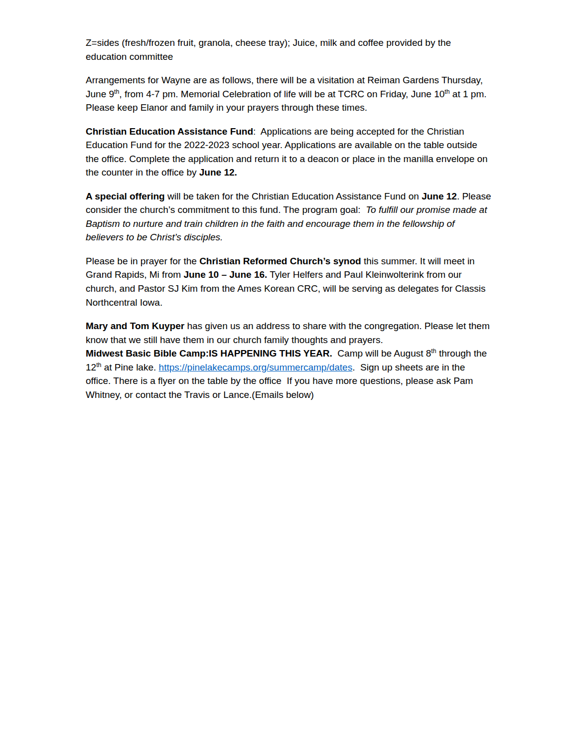Z=sides (fresh/frozen fruit, granola, cheese tray); Juice, milk and coffee provided by the education committee
Arrangements for Wayne are as follows, there will be a visitation at Reiman Gardens Thursday, June 9th, from 4-7 pm. Memorial Celebration of life will be at TCRC on Friday, June 10th at 1 pm. Please keep Elanor and family in your prayers through these times.
Christian Education Assistance Fund: Applications are being accepted for the Christian Education Fund for the 2022-2023 school year. Applications are available on the table outside the office. Complete the application and return it to a deacon or place in the manilla envelope on the counter in the office by June 12.
A special offering will be taken for the Christian Education Assistance Fund on June 12. Please consider the church’s commitment to this fund. The program goal: To fulfill our promise made at Baptism to nurture and train children in the faith and encourage them in the fellowship of believers to be Christ’s disciples.
Please be in prayer for the Christian Reformed Church’s synod this summer. It will meet in Grand Rapids, Mi from June 10 – June 16. Tyler Helfers and Paul Kleinwolterink from our church, and Pastor SJ Kim from the Ames Korean CRC, will be serving as delegates for Classis Northcentral Iowa.
Mary and Tom Kuyper has given us an address to share with the congregation. Please let them know that we still have them in our church family thoughts and prayers.
Midwest Basic Bible Camp:IS HAPPENING THIS YEAR. Camp will be August 8th through the 12th at Pine lake. https://pinelakecamps.org/summercamp/dates. Sign up sheets are in the office. There is a flyer on the table by the office If you have more questions, please ask Pam Whitney, or contact the Travis or Lance.(Emails below)